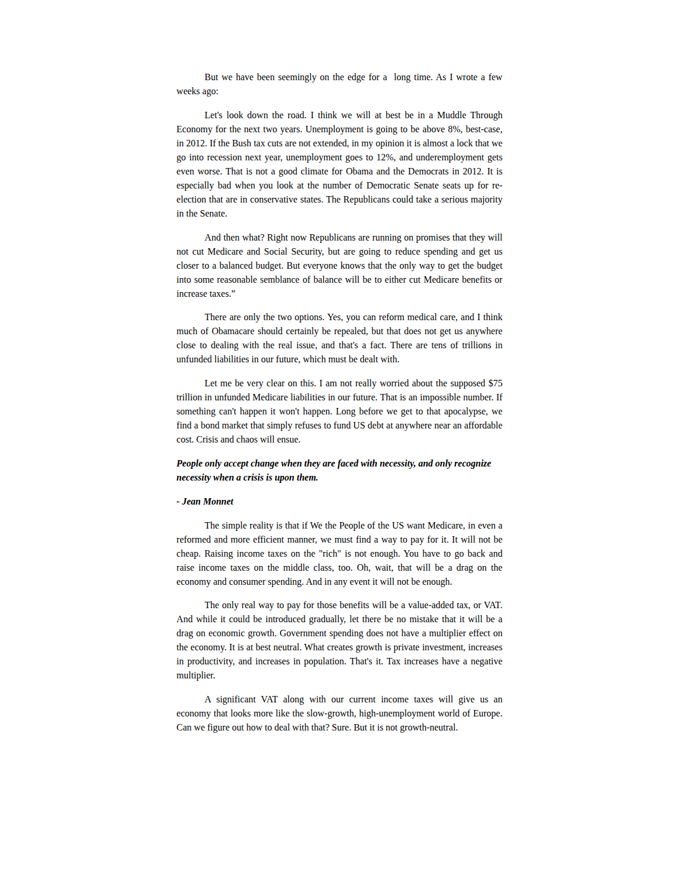But we have been seemingly on the edge for a long time. As I wrote a few weeks ago:
Let's look down the road. I think we will at best be in a Muddle Through Economy for the next two years. Unemployment is going to be above 8%, best-case, in 2012. If the Bush tax cuts are not extended, in my opinion it is almost a lock that we go into recession next year, unemployment goes to 12%, and underemployment gets even worse. That is not a good climate for Obama and the Democrats in 2012. It is especially bad when you look at the number of Democratic Senate seats up for re-election that are in conservative states. The Republicans could take a serious majority in the Senate.
And then what? Right now Republicans are running on promises that they will not cut Medicare and Social Security, but are going to reduce spending and get us closer to a balanced budget. But everyone knows that the only way to get the budget into some reasonable semblance of balance will be to either cut Medicare benefits or increase taxes.”
There are only the two options. Yes, you can reform medical care, and I think much of Obamacare should certainly be repealed, but that does not get us anywhere close to dealing with the real issue, and that's a fact. There are tens of trillions in unfunded liabilities in our future, which must be dealt with.
Let me be very clear on this. I am not really worried about the supposed $75 trillion in unfunded Medicare liabilities in our future. That is an impossible number. If something can't happen it won't happen. Long before we get to that apocalypse, we find a bond market that simply refuses to fund US debt at anywhere near an affordable cost. Crisis and chaos will ensue.
People only accept change when they are faced with necessity, and only recognize necessity when a crisis is upon them.
- Jean Monnet
The simple reality is that if We the People of the US want Medicare, in even a reformed and more efficient manner, we must find a way to pay for it. It will not be cheap. Raising income taxes on the "rich" is not enough. You have to go back and raise income taxes on the middle class, too. Oh, wait, that will be a drag on the economy and consumer spending. And in any event it will not be enough.
The only real way to pay for those benefits will be a value-added tax, or VAT. And while it could be introduced gradually, let there be no mistake that it will be a drag on economic growth. Government spending does not have a multiplier effect on the economy. It is at best neutral. What creates growth is private investment, increases in productivity, and increases in population. That's it. Tax increases have a negative multiplier.
A significant VAT along with our current income taxes will give us an economy that looks more like the slow-growth, high-unemployment world of Europe. Can we figure out how to deal with that? Sure. But it is not growth-neutral.